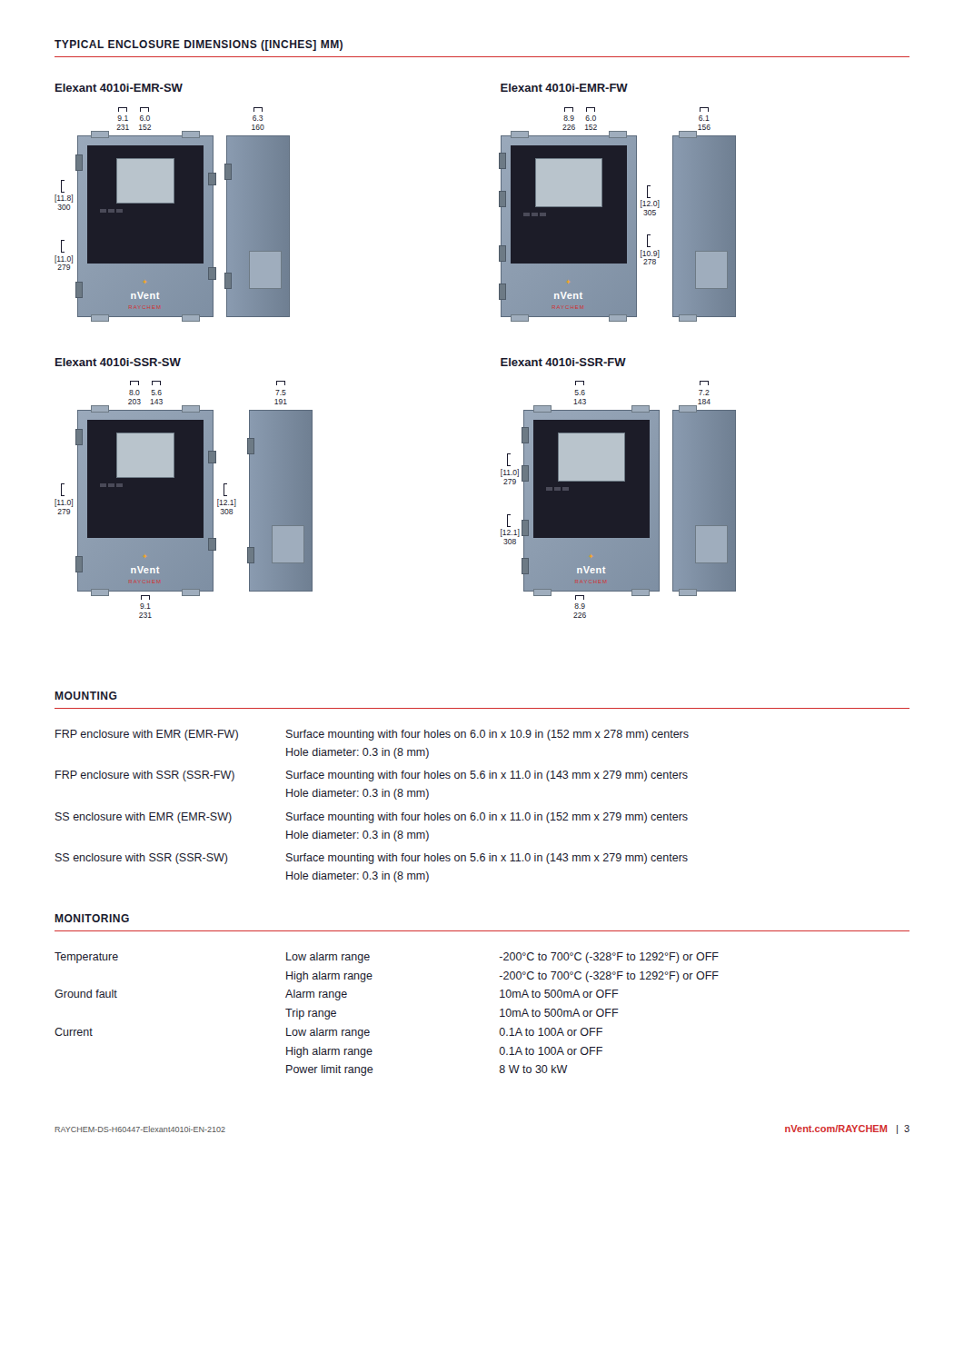Typical Enclosure Dimensions ([Inches] mm)
Elexant 4010i-EMR-SW
9.1 231
6.0 152
[11.8] 300
[11.0] 279
✦
nVent RAYCHEM
6.3 160
Elexant 4010i-EMR-FW
8.9 226
6.0 152
✦
nVent RAYCHEM
[12.0] 305
[10.9] 278
6.1 156
Elexant 4010i-SSR-SW
8.0 203
5.6 143
[11.0] 279
✦
nVent RAYCHEM
[12.1] 308
9.1 231
7.5 191
Elexant 4010i-SSR-FW
5.6 143
[11.0] 279
[12.1] 308
✦
nVent RAYCHEM
8.9 226
7.2 184
Mounting
| FRP enclosure with EMR (EMR-FW) | Surface mounting with four holes on 6.0 in x 10.9 in (152 mm x 278 mm) centers |
| | Hole diameter: 0.3 in (8 mm) |
| FRP enclosure with SSR (SSR-FW) | Surface mounting with four holes on 5.6 in x 11.0 in (143 mm x 279 mm) centers |
| | Hole diameter: 0.3 in (8 mm) |
| SS enclosure with EMR (EMR-SW) | Surface mounting with four holes on 6.0 in x 11.0 in (152 mm x 279 mm) centers |
| | Hole diameter: 0.3 in (8 mm) |
| SS enclosure with SSR (SSR-SW) | Surface mounting with four holes on 5.6 in x 11.0 in (143 mm x 279 mm) centers |
| | Hole diameter: 0.3 in (8 mm) |
Monitoring
| Temperature | Low alarm range | -200°C to 700°C (-328°F to 1292°F) or OFF |
| | High alarm range | -200°C to 700°C (-328°F to 1292°F) or OFF |
| Ground fault | Alarm range | 10mA to 500mA or OFF |
| | Trip range | 10mA to 500mA or OFF |
| Current | Low alarm range | 0.1A to 100A or OFF |
| | High alarm range | 0.1A to 100A or OFF |
| | Power limit range | 8 W to 30 kW |
RAYCHEM-DS-H60447-Elexant4010i-EN-2102
nVent.com/RAYCHEM | 3